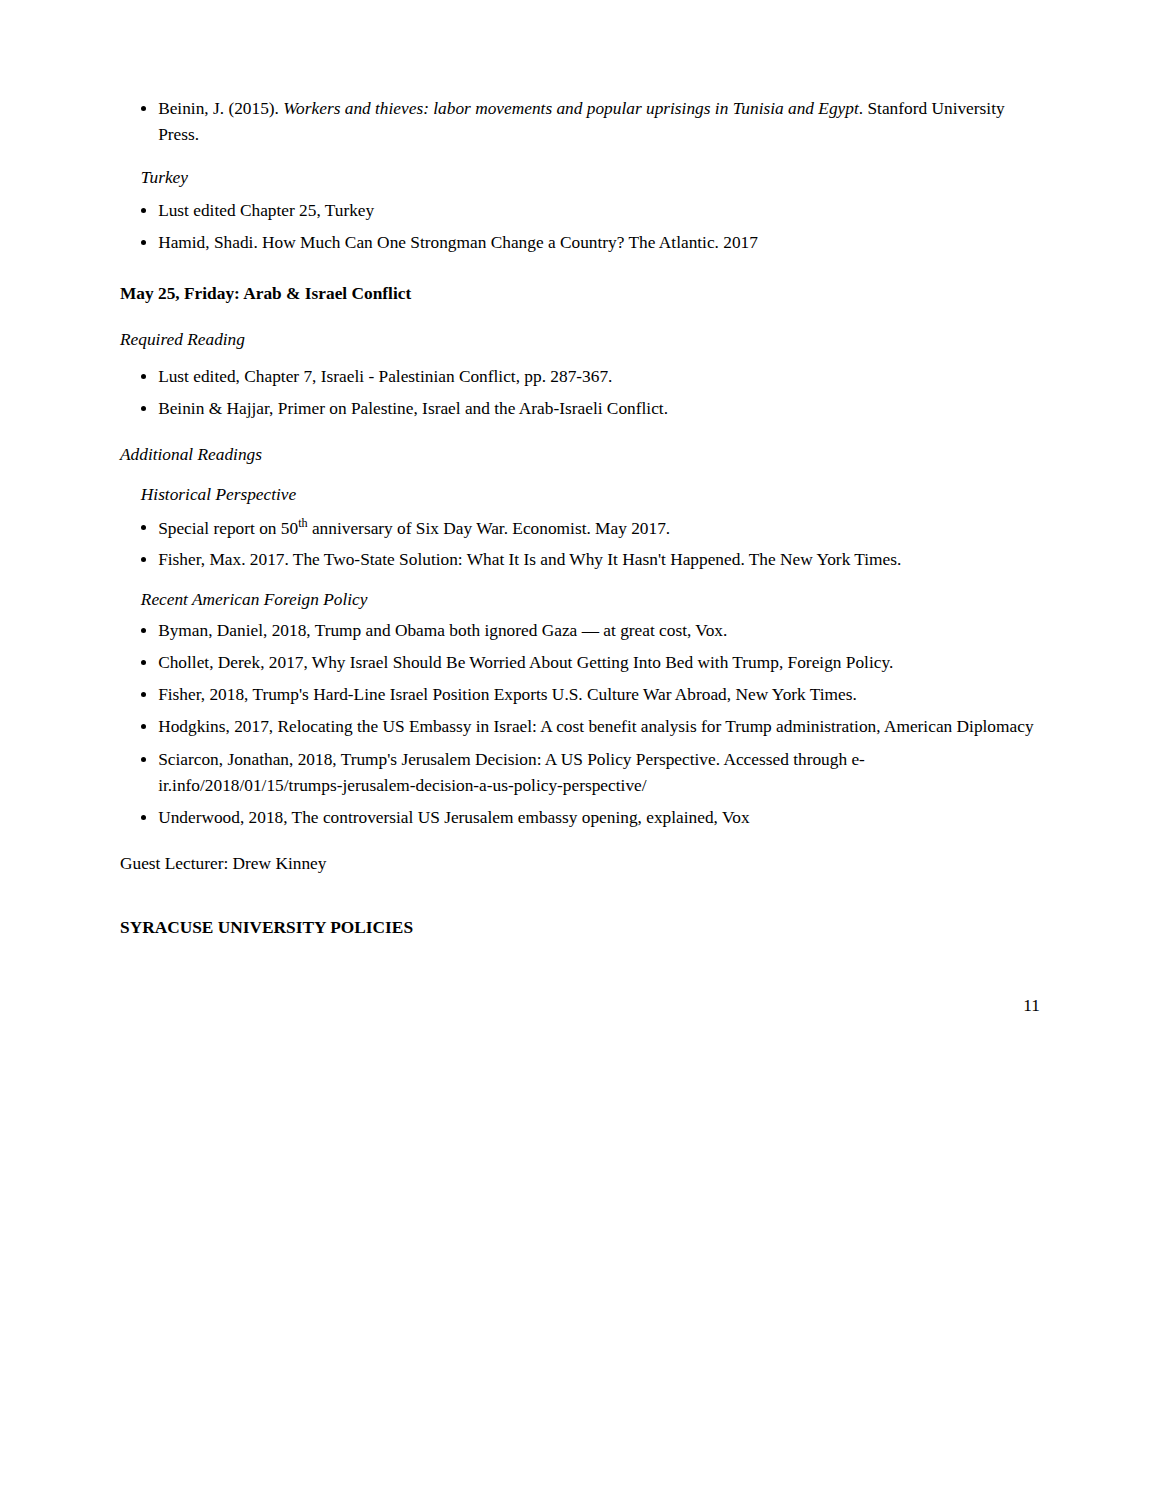Beinin, J. (2015). Workers and thieves: labor movements and popular uprisings in Tunisia and Egypt. Stanford University Press.
Turkey
Lust edited Chapter 25, Turkey
Hamid, Shadi. How Much Can One Strongman Change a Country? The Atlantic. 2017
May 25, Friday: Arab & Israel Conflict
Required Reading
Lust edited, Chapter 7, Israeli - Palestinian Conflict, pp. 287-367.
Beinin & Hajjar, Primer on Palestine, Israel and the Arab-Israeli Conflict.
Additional Readings
Historical Perspective
Special report on 50th anniversary of Six Day War. Economist. May 2017.
Fisher, Max. 2017. The Two-State Solution: What It Is and Why It Hasn't Happened. The New York Times.
Recent American Foreign Policy
Byman, Daniel, 2018, Trump and Obama both ignored Gaza — at great cost, Vox.
Chollet, Derek, 2017, Why Israel Should Be Worried About Getting Into Bed with Trump, Foreign Policy.
Fisher, 2018, Trump's Hard-Line Israel Position Exports U.S. Culture War Abroad, New York Times.
Hodgkins, 2017, Relocating the US Embassy in Israel: A cost benefit analysis for Trump administration, American Diplomacy
Sciarcon, Jonathan, 2018, Trump's Jerusalem Decision: A US Policy Perspective. Accessed through e-ir.info/2018/01/15/trumps-jerusalem-decision-a-us-policy-perspective/
Underwood, 2018, The controversial US Jerusalem embassy opening, explained, Vox
Guest Lecturer: Drew Kinney
SYRACUSE UNIVERSITY POLICIES
11